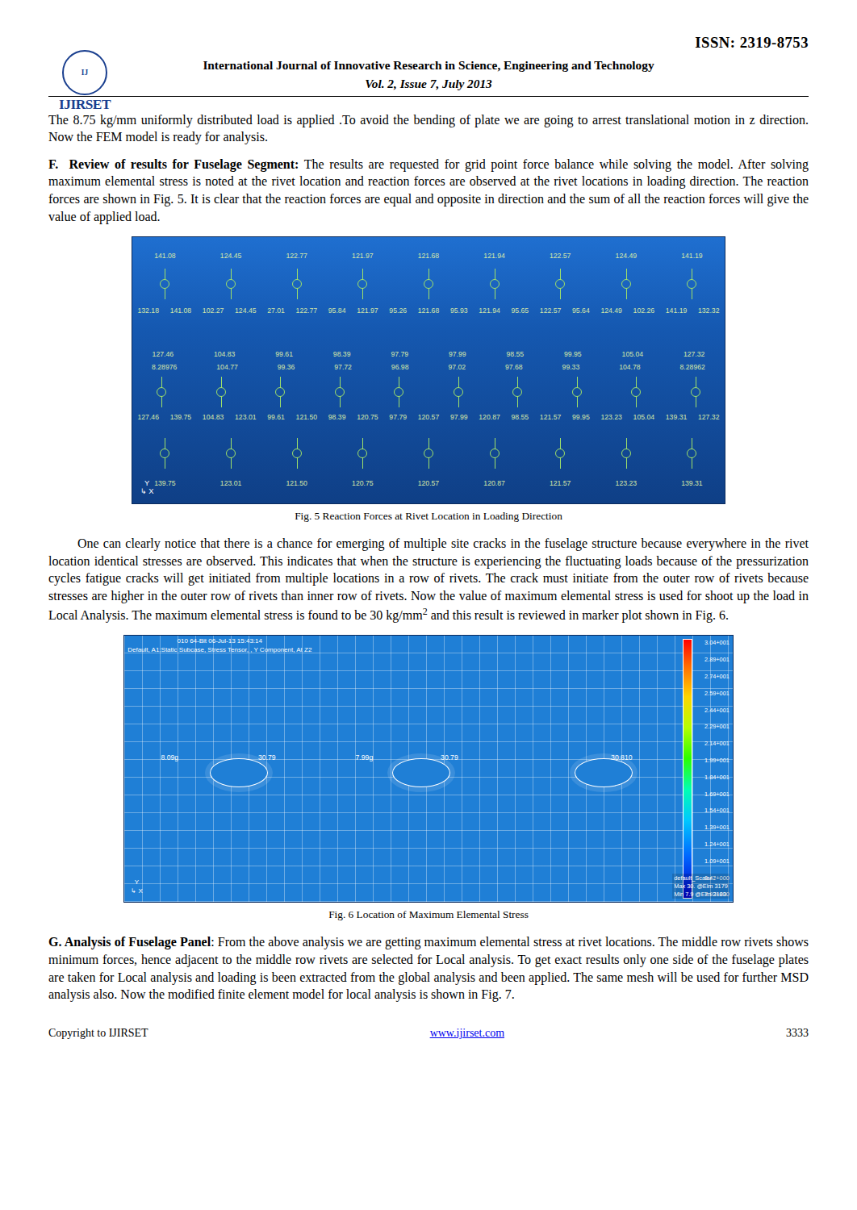ISSN: 2319-8753
IJ
IJIRSET
International Journal of Innovative Research in Science, Engineering and Technology
Vol. 2, Issue 7, July 2013
The 8.75 kg/mm uniformly distributed load is applied .To avoid the bending of plate we are going to arrest translational motion in z direction. Now the FEM model is ready for analysis.
F. Review of results for Fuselage Segment: The results are requested for grid point force balance while solving the model. After solving maximum elemental stress is noted at the rivet location and reaction forces are observed at the rivet locations in loading direction. The reaction forces are shown in Fig. 5. It is clear that the reaction forces are equal and opposite in direction and the sum of all the reaction forces will give the value of applied load.
141.08124.45122.77121.97121.68121.94122.57124.49141.19
132.18141.08102.27124.4527.01122.7795.84121.9795.26121.6895.93121.9495.65122.5795.64124.49102.26141.19132.32
127.46104.8399.6198.3997.7997.9998.5599.95105.04127.32
8.28976104.7799.3697.7296.9897.0297.6899.33104.788.28962
127.46139.75104.83123.0199.61121.5098.39120.7597.79120.5797.99120.8798.55121.5799.95123.23105.04139.31127.32
139.75123.01121.50120.75120.57120.87121.57123.23139.31
Y
↳ X
Fig. 5 Reaction Forces at Rivet Location in Loading Direction
One can clearly notice that there is a chance for emerging of multiple site cracks in the fuselage structure because everywhere in the rivet location identical stresses are observed. This indicates that when the structure is experiencing the fluctuating loads because of the pressurization cycles fatigue cracks will get initiated from multiple locations in a row of rivets. The crack must initiate from the outer row of rivets because stresses are higher in the outer row of rivets than inner row of rivets. Now the value of maximum elemental stress is used for shoot up the load in Local Analysis. The maximum elemental stress is found to be 30 kg/mm2 and this result is reviewed in marker plot shown in Fig. 6.
010 64-Bit 06-Jul-13 15:43:14
Default, A1:Static Subcase, Stress Tensor, , Y Component, At Z2
8.09g
30.79
7.99g
30.79
30.810
3.04+001 2.89+001 2.74+001 2.59+001 2.44+001 2.29+001 2.14+001 1.99+001 1.84+001 1.69+001 1.54+001 1.39+001 1.24+001 1.09+001 9.42+000 7.92+000
default_Scalar :
Max 30. @Elm 3179
Min 7.9 @Elm 3183
Y
↳ X
Fig. 6 Location of Maximum Elemental Stress
G. Analysis of Fuselage Panel: From the above analysis we are getting maximum elemental stress at rivet locations. The middle row rivets shows minimum forces, hence adjacent to the middle row rivets are selected for Local analysis. To get exact results only one side of the fuselage plates are taken for Local analysis and loading is been extracted from the global analysis and been applied. The same mesh will be used for further MSD analysis also. Now the modified finite element model for local analysis is shown in Fig. 7.
Copyright to IJIRSET www.ijirset.com 3333